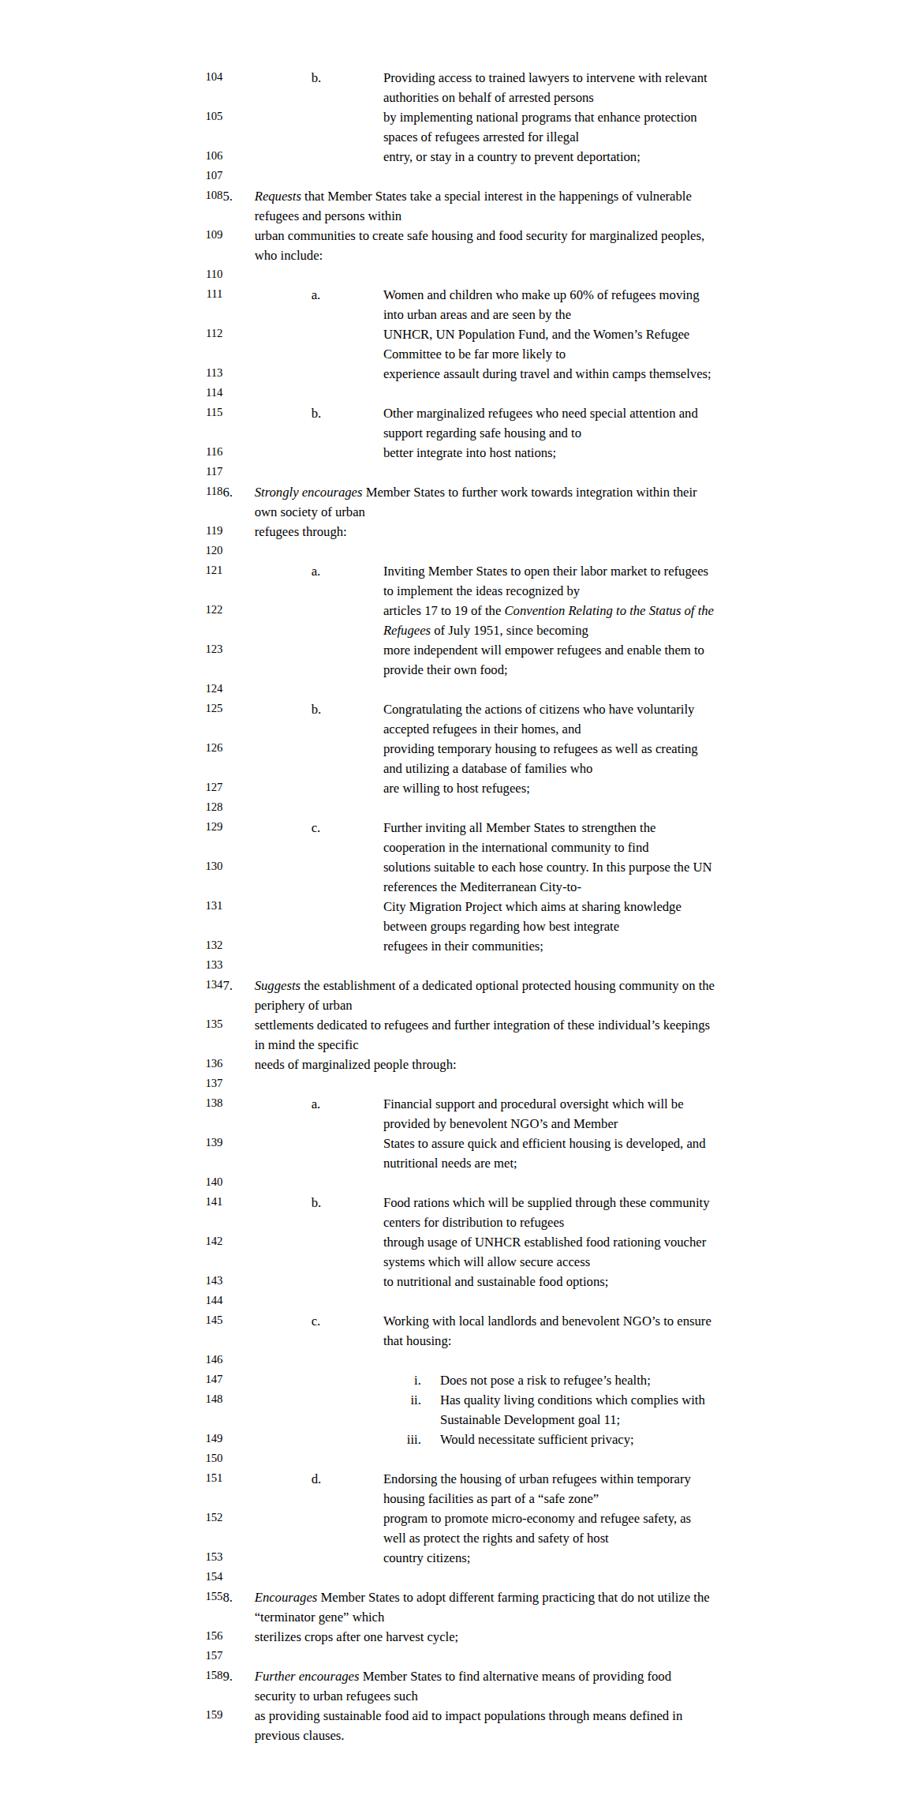| 104 | | b. Providing access to trained lawyers to intervene with relevant authorities on behalf of arrested persons |
| 105 | | by implementing national programs that enhance protection spaces of refugees arrested for illegal |
| 106 | | entry, or stay in a country to prevent deportation; |
| 107 | | |
| 108 | 5. | Requests that Member States take a special interest in the happenings of vulnerable refugees and persons within |
| 109 | | urban communities to create safe housing and food security for marginalized peoples, who include: |
| 110 | | |
| 111 | | a. Women and children who make up 60% of refugees moving into urban areas and are seen by the |
| 112 | | UNHCR, UN Population Fund, and the Women’s Refugee Committee to be far more likely to |
| 113 | | experience assault during travel and within camps themselves; |
| 114 | | |
| 115 | | b. Other marginalized refugees who need special attention and support regarding safe housing and to |
| 116 | | better integrate into host nations; |
| 117 | | |
| 118 | 6. | Strongly encourages Member States to further work towards integration within their own society of urban |
| 119 | | refugees through: |
| 120 | | |
| 121 | | a. Inviting Member States to open their labor market to refugees to implement the ideas recognized by |
| 122 | | articles 17 to 19 of the Convention Relating to the Status of the Refugees of July 1951, since becoming |
| 123 | | more independent will empower refugees and enable them to provide their own food; |
| 124 | | |
| 125 | | b. Congratulating the actions of citizens who have voluntarily accepted refugees in their homes, and |
| 126 | | providing temporary housing to refugees as well as creating and utilizing a database of families who |
| 127 | | are willing to host refugees; |
| 128 | | |
| 129 | | c. Further inviting all Member States to strengthen the cooperation in the international community to find |
| 130 | | solutions suitable to each hose country. In this purpose the UN references the Mediterranean City-to- |
| 131 | | City Migration Project which aims at sharing knowledge between groups regarding how best integrate |
| 132 | | refugees in their communities; |
| 133 | | |
| 134 | 7. | Suggests the establishment of a dedicated optional protected housing community on the periphery of urban |
| 135 | | settlements dedicated to refugees and further integration of these individual’s keepings in mind the specific |
| 136 | | needs of marginalized people through: |
| 137 | | |
| 138 | | a. Financial support and procedural oversight which will be provided by benevolent NGO’s and Member |
| 139 | | States to assure quick and efficient housing is developed, and nutritional needs are met; |
| 140 | | |
| 141 | | b. Food rations which will be supplied through these community centers for distribution to refugees |
| 142 | | through usage of UNHCR established food rationing voucher systems which will allow secure access |
| 143 | | to nutritional and sustainable food options; |
| 144 | | |
| 145 | | c. Working with local landlords and benevolent NGO’s to ensure that housing: |
| 146 | | |
| 147 | | i. Does not pose a risk to refugee’s health; |
| 148 | | ii. Has quality living conditions which complies with Sustainable Development goal 11; |
| 149 | | iii. Would necessitate sufficient privacy; |
| 150 | | |
| 151 | | d. Endorsing the housing of urban refugees within temporary housing facilities as part of a “safe zone” |
| 152 | | program to promote micro-economy and refugee safety, as well as protect the rights and safety of host |
| 153 | | country citizens; |
| 154 | | |
| 155 | 8. | Encourages Member States to adopt different farming practicing that do not utilize the “terminator gene” which |
| 156 | | sterilizes crops after one harvest cycle; |
| 157 | | |
| 158 | 9. | Further encourages Member States to find alternative means of providing food security to urban refugees such |
| 159 | | as providing sustainable food aid to impact populations through means defined in previous clauses. |